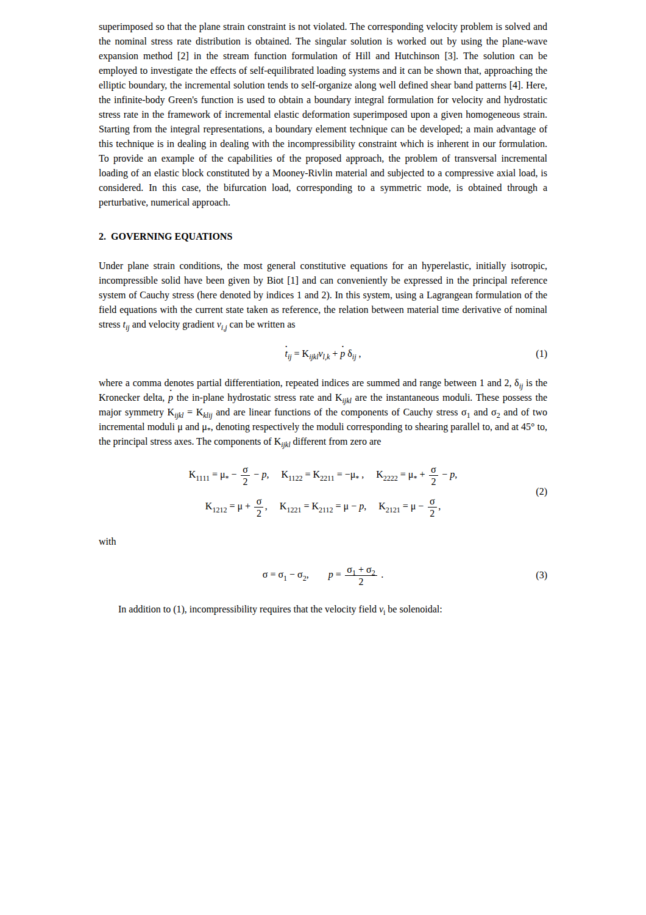superimposed so that the plane strain constraint is not violated. The corresponding velocity problem is solved and the nominal stress rate distribution is obtained. The singular solution is worked out by using the plane-wave expansion method [2] in the stream function formulation of Hill and Hutchinson [3]. The solution can be employed to investigate the effects of self-equilibrated loading systems and it can be shown that, approaching the elliptic boundary, the incremental solution tends to self-organize along well defined shear band patterns [4]. Here, the infinite-body Green's function is used to obtain a boundary integral formulation for velocity and hydrostatic stress rate in the framework of incremental elastic deformation superimposed upon a given homogeneous strain. Starting from the integral representations, a boundary element technique can be developed; a main advantage of this technique is in dealing in dealing with the incompressibility constraint which is inherent in our formulation. To provide an example of the capabilities of the proposed approach, the problem of transversal incremental loading of an elastic block constituted by a Mooney-Rivlin material and subjected to a compressive axial load, is considered. In this case, the bifurcation load, corresponding to a symmetric mode, is obtained through a perturbative, numerical approach.
2. GOVERNING EQUATIONS
Under plane strain conditions, the most general constitutive equations for an hyperelastic, initially isotropic, incompressible solid have been given by Biot [1] and can conveniently be expressed in the principal reference system of Cauchy stress (here denoted by indices 1 and 2). In this system, using a Lagrangean formulation of the field equations with the current state taken as reference, the relation between material time derivative of nominal stress tij and velocity gradient vi,j can be written as
tij = Kijklvl,k + p δij , (1)
where a comma denotes partial differentiation, repeated indices are summed and range between 1 and 2, δij is the Kronecker delta, p the in-plane hydrostatic stress rate and Kijkl are the instantaneous moduli. These possess the major symmetry Kijkl = Kklij and are linear functions of the components of Cauchy stress σ1 and σ2 and of two incremental moduli μ and μ*, denoting respectively the moduli corresponding to shearing parallel to, and at 45° to, the principal stress axes. The components of Kijkl different from zero are
K1111 = μ* − σ 2 − p, K1122 = K2211 = −μ* , K2222 = μ* + σ 2 − p, K1212 = μ + σ 2, K1221 = K2112 = μ − p, K2121 = μ − σ 2, (2)
with
σ = σ1 − σ2, p = σ1 + σ22 . (3)
In addition to (1), incompressibility requires that the velocity field vi be solenoidal: